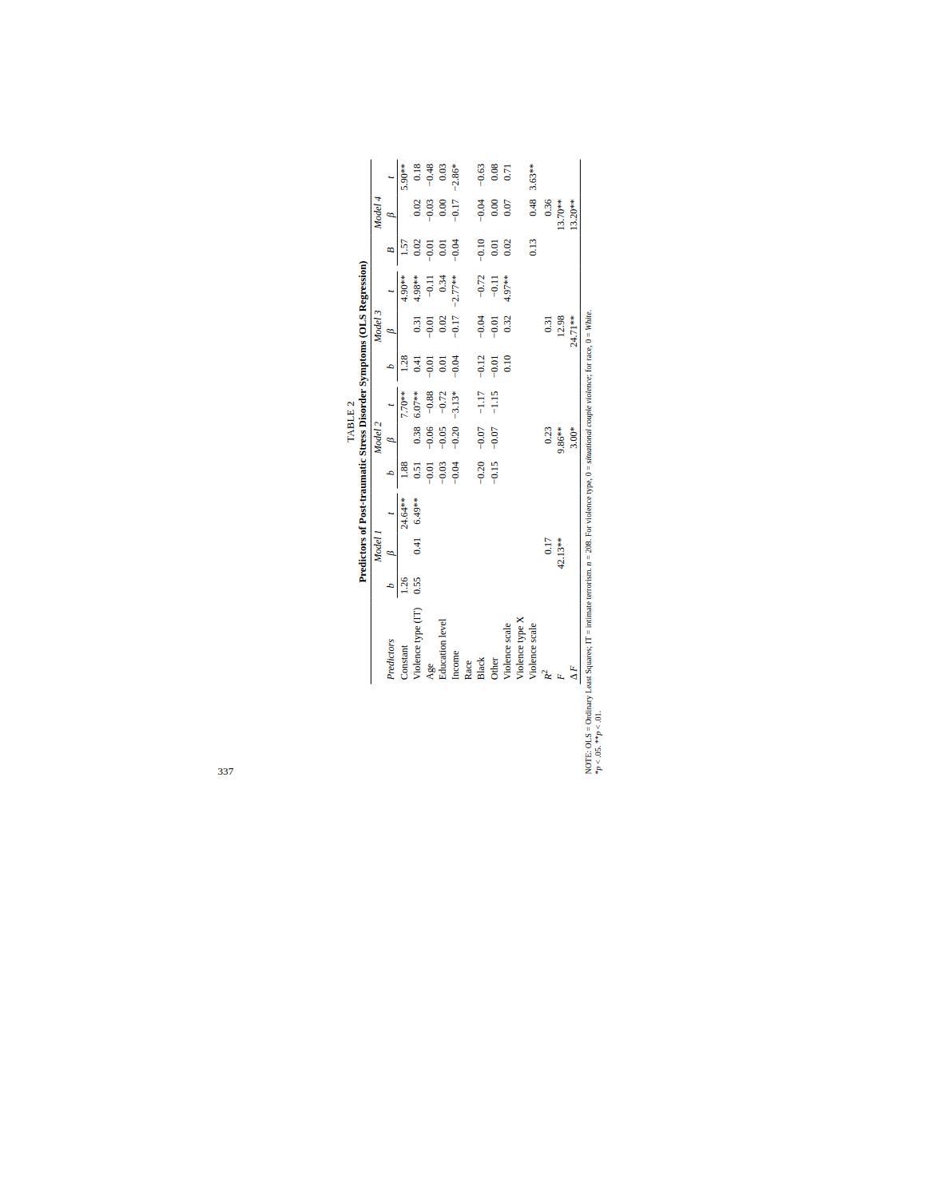TABLE 2 Predictors of Post-traumatic Stress Disorder Symptoms (OLS Regression)
| Predictors | | Model 1 | | Model 2 | | Model 3 | | Model 4 |
| --- | --- | --- | --- | --- | --- | --- | --- | --- |
| b | β | t | b | β | t | b | β | t | B | β | t |
| Constant | | 1.26 | | 24.64** | | 1.88 | | 7.70** | | 1.28 | | 4.90** | | 1.57 | | 5.90** |
| Violence type (IT) | | 0.55 | 0.41 | 6.49** | | 0.51 | 0.38 | 6.07** | | 0.41 | 0.31 | 4.98** | | 0.02 | 0.02 | 0.18 |
| Age | | | | | | −0.01 | −0.06 | −0.88 | | −0.01 | −0.01 | −0.11 | | −0.01 | −0.03 | −0.48 |
| Education level | | | | | | −0.03 | −0.05 | −0.72 | | 0.01 | 0.02 | 0.34 | | 0.01 | 0.00 | 0.03 |
| Income | | | | | | −0.04 | −0.20 | −3.13* | | −0.04 | −0.17 | −2.77** | | −0.04 | −0.17 | −2.86* |
| Race | | | | | | | | | | | | | | | | |
| Black | | | | | | −0.20 | −0.07 | −1.17 | | −0.12 | −0.04 | −0.72 | | −0.10 | −0.04 | −0.63 |
| Other | | | | | | −0.15 | −0.07 | −1.15 | | −0.01 | −0.01 | −0.11 | | 0.01 | 0.00 | 0.08 |
| Violence scale | | | | | | | | | | 0.10 | 0.32 | 4.97** | | 0.02 | 0.07 | 0.71 |
| Violence type X | | | | | | | | | | | | | | | | |
| Violence scale | | | | | | | | | | | | | | 0.13 | 0.48 | 3.63** |
| R 2 | | | 0.17 | | | | 0.23 | | | | 0.31 | | | | 0.36 | |
| F | | | 42.13** | | | | 9.86** | | | | 12.98 | | | | 13.70** | |
| Δ F | | | | | | | 3.00* | | | | 24.71** | | | | 13.20** | |
NOTE: OLS = Ordinary Least Squares; IT = intimate terrorism. n = 208. For violence type, 0 = situational couple violence; for race, 0 = White.
*p < .05. **p < .01.
337